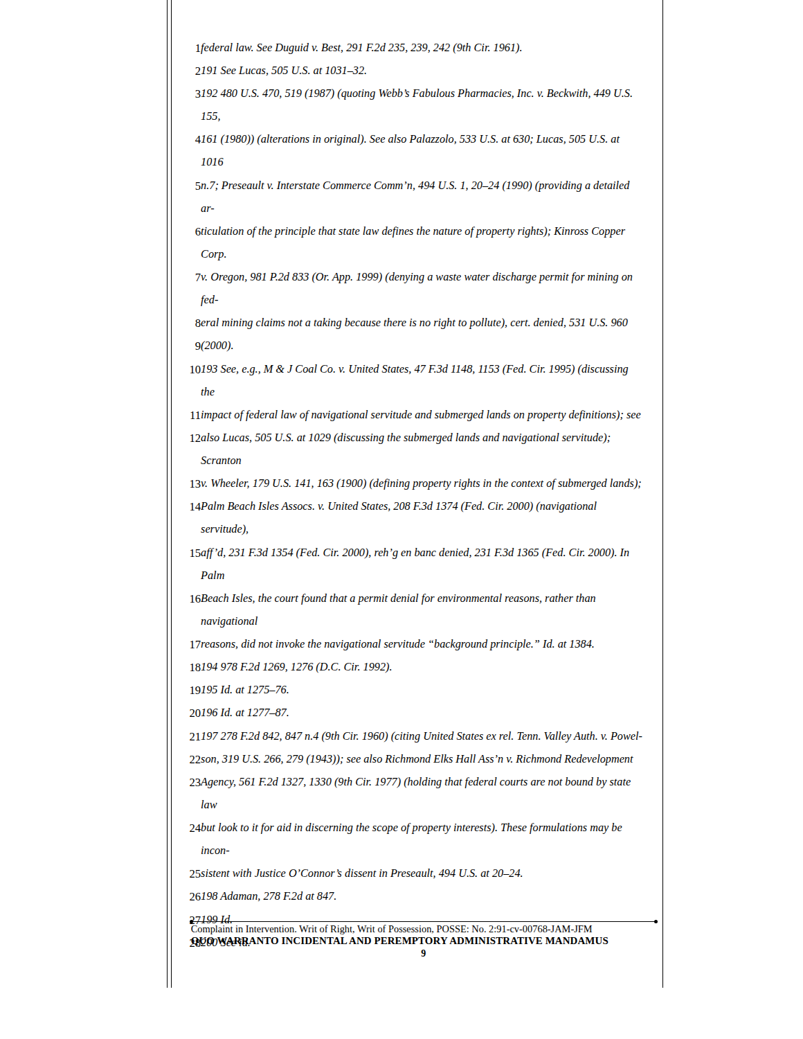| 1 | federal law. See Duguid v. Best, 291 F.2d 235, 239, 242 (9th Cir. 1961). |
| 2 | 191 See Lucas, 505 U.S. at 1031–32. |
| 3 | 192 480 U.S. 470, 519 (1987) (quoting Webb’s Fabulous Pharmacies, Inc. v. Beckwith, 449 U.S. 155, |
| 4 | 161 (1980)) (alterations in original). See also Palazzolo, 533 U.S. at 630; Lucas, 505 U.S. at 1016 |
| 5 | n.7; Preseault v. Interstate Commerce Comm’n, 494 U.S. 1, 20–24 (1990) (providing a detailed ar- |
| 6 | ticulation of the principle that state law defines the nature of property rights); Kinross Copper Corp. |
| 7 | v. Oregon, 981 P.2d 833 (Or. App. 1999) (denying a waste water discharge permit for mining on fed- |
| 8 | eral mining claims not a taking because there is no right to pollute), cert. denied, 531 U.S. 960 |
| 9 | (2000). |
| 10 | 193 See, e.g., M & J Coal Co. v. United States, 47 F.3d 1148, 1153 (Fed. Cir. 1995) (discussing the |
| 11 | impact of federal law of navigational servitude and submerged lands on property definitions); see |
| 12 | also Lucas, 505 U.S. at 1029 (discussing the submerged lands and navigational servitude); Scranton |
| 13 | v. Wheeler, 179 U.S. 141, 163 (1900) (defining property rights in the context of submerged lands); |
| 14 | Palm Beach Isles Assocs. v. United States, 208 F.3d 1374 (Fed. Cir. 2000) (navigational servitude), |
| 15 | aff’d, 231 F.3d 1354 (Fed. Cir. 2000), reh’g en banc denied, 231 F.3d 1365 (Fed. Cir. 2000). In Palm |
| 16 | Beach Isles, the court found that a permit denial for environmental reasons, rather than navigational |
| 17 | reasons, did not invoke the navigational servitude “background principle.” Id. at 1384. |
| 18 | 194 978 F.2d 1269, 1276 (D.C. Cir. 1992). |
| 19 | 195 Id. at 1275–76. |
| 20 | 196 Id. at 1277–87. |
| 21 | 197 278 F.2d 842, 847 n.4 (9th Cir. 1960) (citing United States ex rel. Tenn. Valley Auth. v. Powel- |
| 22 | son, 319 U.S. 266, 279 (1943)); see also Richmond Elks Hall Ass’n v. Richmond Redevelopment |
| 23 | Agency, 561 F.2d 1327, 1330 (9th Cir. 1977) (holding that federal courts are not bound by state law |
| 24 | but look to it for aid in discerning the scope of property interests). These formulations may be incon- |
| 25 | sistent with Justice O’Connor’s dissent in Preseault, 494 U.S. at 20–24. |
| 26 | 198 Adaman, 278 F.2d at 847. |
| 27 | 199 Id. |
| 28 | 200 See id. |
Complaint in Intervention. Writ of Right, Writ of Possession, POSSE: No. 2:91-cv-00768-JAM-JFM
QUO WARRANTO INCIDENTAL AND PEREMPTORY ADMINISTRATIVE MANDAMUS
9